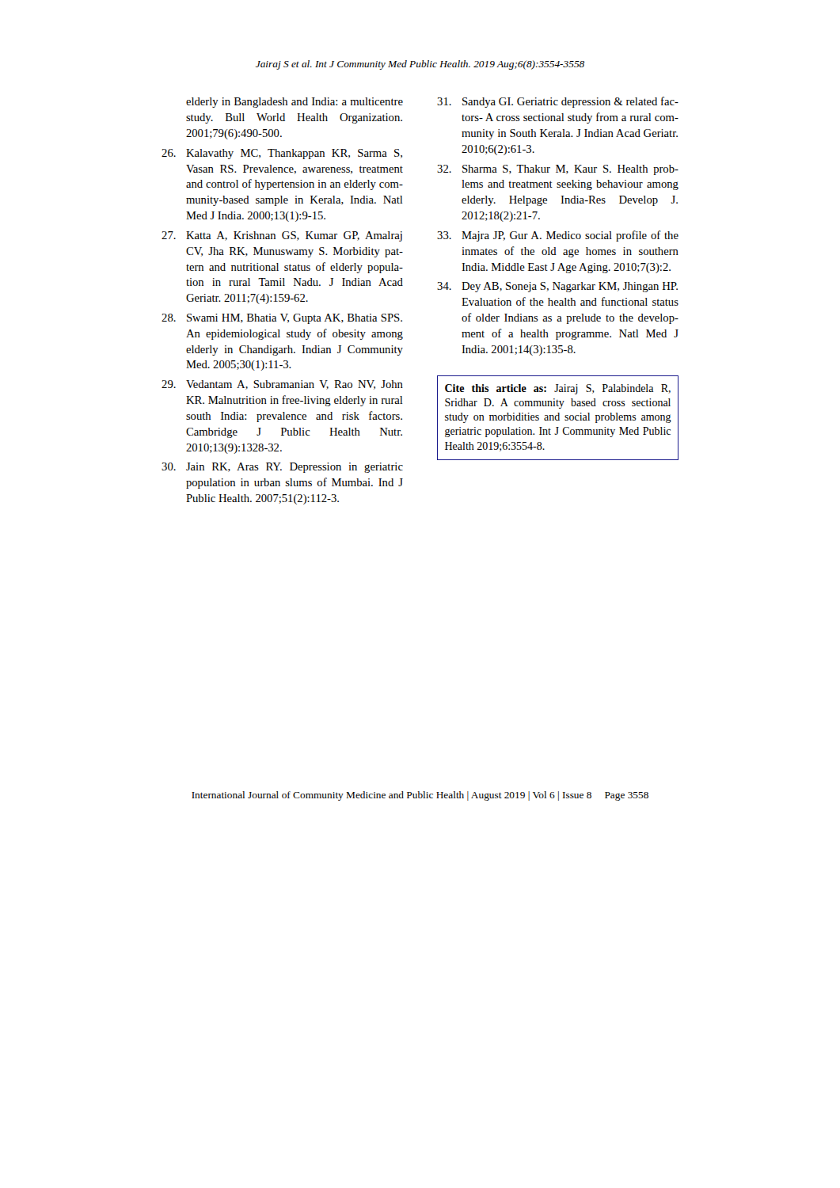Jairaj S et al. Int J Community Med Public Health. 2019 Aug;6(8):3554-3558
elderly in Bangladesh and India: a multicentre study. Bull World Health Organization. 2001;79(6):490-500.
26. Kalavathy MC, Thankappan KR, Sarma S, Vasan RS. Prevalence, awareness, treatment and control of hypertension in an elderly community-based sample in Kerala, India. Natl Med J India. 2000;13(1):9-15.
27. Katta A, Krishnan GS, Kumar GP, Amalraj CV, Jha RK, Munuswamy S. Morbidity pattern and nutritional status of elderly population in rural Tamil Nadu. J Indian Acad Geriatr. 2011;7(4):159-62.
28. Swami HM, Bhatia V, Gupta AK, Bhatia SPS. An epidemiological study of obesity among elderly in Chandigarh. Indian J Community Med. 2005;30(1):11-3.
29. Vedantam A, Subramanian V, Rao NV, John KR. Malnutrition in free-living elderly in rural south India: prevalence and risk factors. Cambridge J Public Health Nutr. 2010;13(9):1328-32.
30. Jain RK, Aras RY. Depression in geriatric population in urban slums of Mumbai. Ind J Public Health. 2007;51(2):112-3.
31. Sandya GI. Geriatric depression & related factors- A cross sectional study from a rural community in South Kerala. J Indian Acad Geriatr. 2010;6(2):61-3.
32. Sharma S, Thakur M, Kaur S. Health problems and treatment seeking behaviour among elderly. Helpage India-Res Develop J. 2012;18(2):21-7.
33. Majra JP, Gur A. Medico social profile of the inmates of the old age homes in southern India. Middle East J Age Aging. 2010;7(3):2.
34. Dey AB, Soneja S, Nagarkar KM, Jhingan HP. Evaluation of the health and functional status of older Indians as a prelude to the development of a health programme. Natl Med J India. 2001;14(3):135-8.
Cite this article as: Jairaj S, Palabindela R, Sridhar D. A community based cross sectional study on morbidities and social problems among geriatric population. Int J Community Med Public Health 2019;6:3554-8.
International Journal of Community Medicine and Public Health | August 2019 | Vol 6 | Issue 8Page 3558